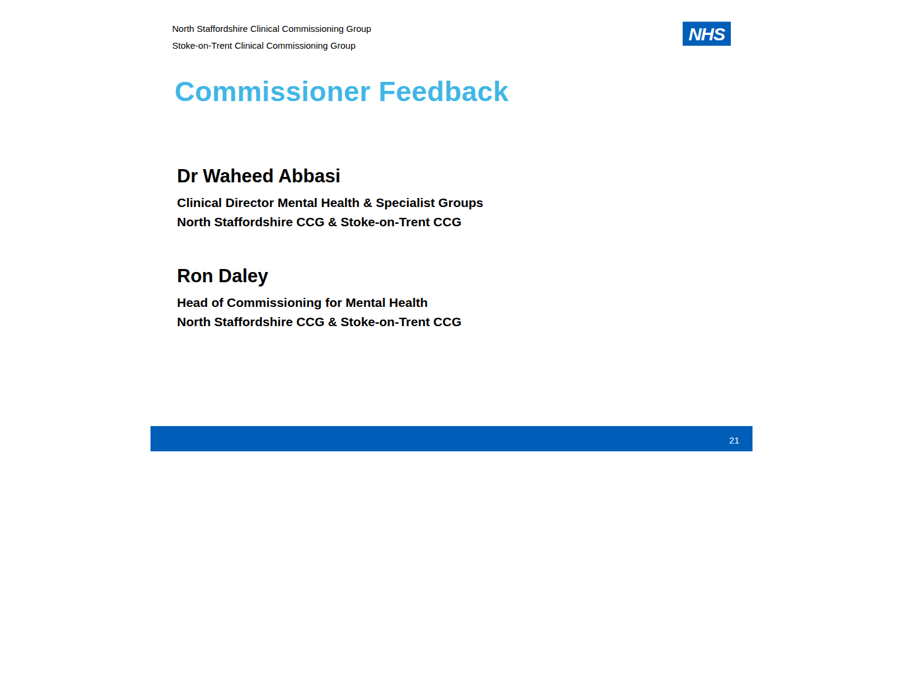North Staffordshire Clinical Commissioning Group
Stoke-on-Trent Clinical Commissioning Group
NHS
Commissioner Feedback
Dr Waheed Abbasi
Clinical Director Mental Health & Specialist Groups
North Staffordshire CCG & Stoke-on-Trent CCG
Ron Daley
Head of Commissioning for Mental Health
North Staffordshire CCG & Stoke-on-Trent CCG
21